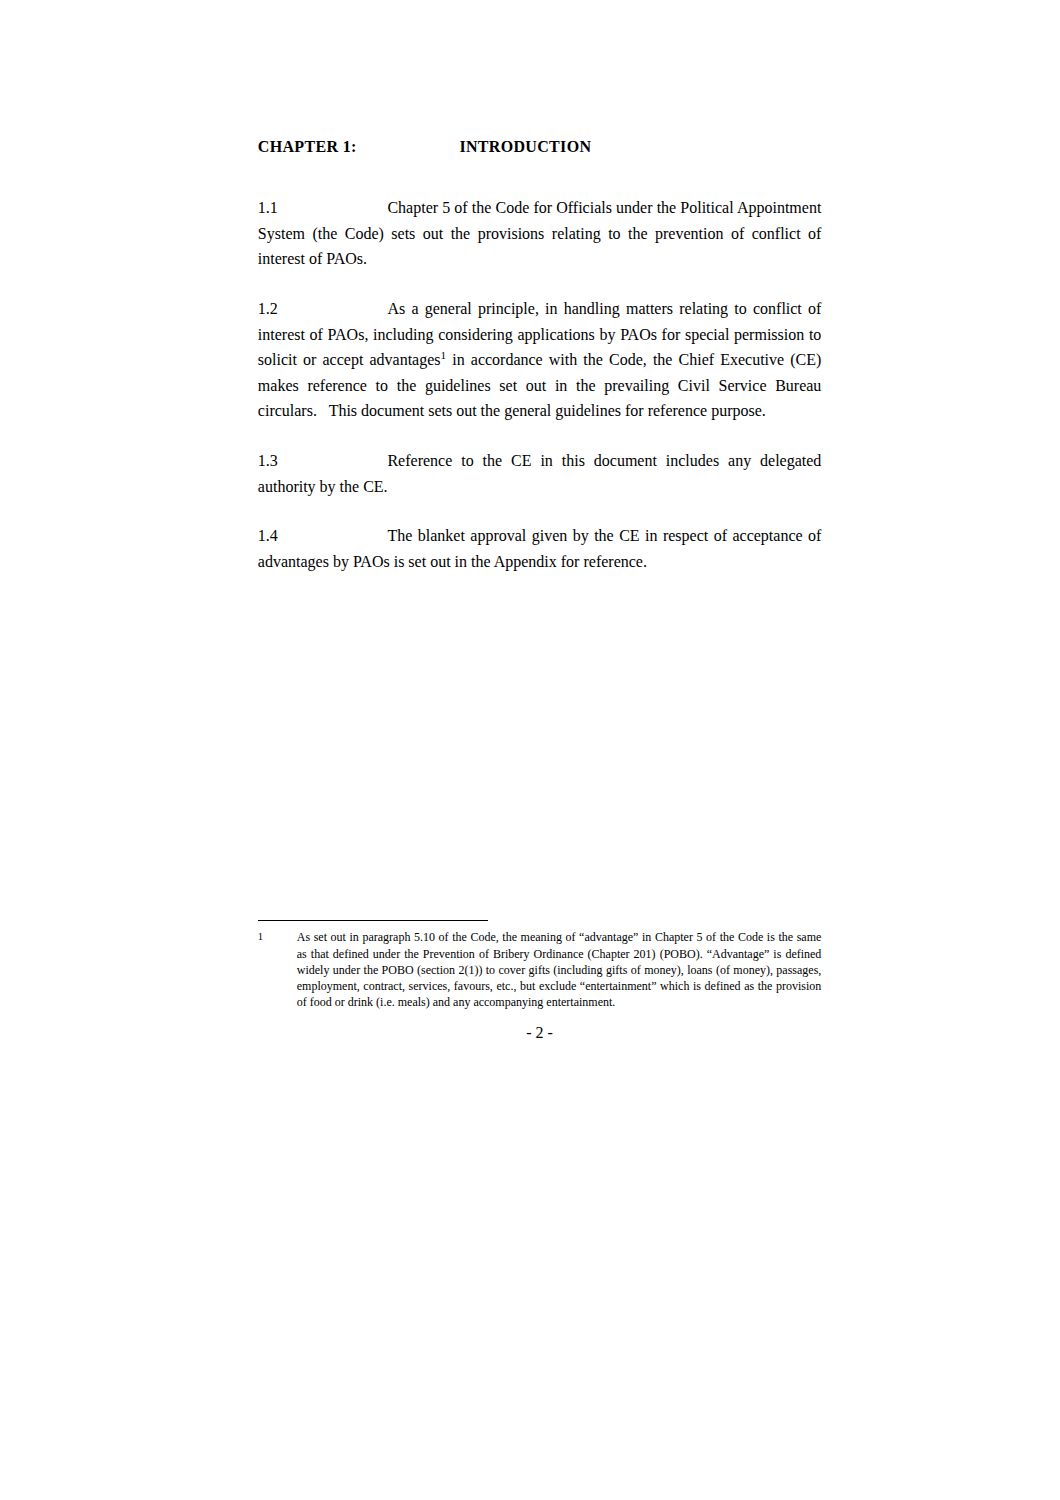CHAPTER 1: INTRODUCTION
1.1 Chapter 5 of the Code for Officials under the Political Appointment System (the Code) sets out the provisions relating to the prevention of conflict of interest of PAOs.
1.2 As a general principle, in handling matters relating to conflict of interest of PAOs, including considering applications by PAOs for special permission to solicit or accept advantages1 in accordance with the Code, the Chief Executive (CE) makes reference to the guidelines set out in the prevailing Civil Service Bureau circulars. This document sets out the general guidelines for reference purpose.
1.3 Reference to the CE in this document includes any delegated authority by the CE.
1.4 The blanket approval given by the CE in respect of acceptance of advantages by PAOs is set out in the Appendix for reference.
1
As set out in paragraph 5.10 of the Code, the meaning of “advantage” in Chapter 5 of the Code is the same as that defined under the Prevention of Bribery Ordinance (Chapter 201) (POBO). “Advantage” is defined widely under the POBO (section 2(1)) to cover gifts (including gifts of money), loans (of money), passages, employment, contract, services, favours, etc., but exclude “entertainment” which is defined as the provision of food or drink (i.e. meals) and any accompanying entertainment.
- 2 -